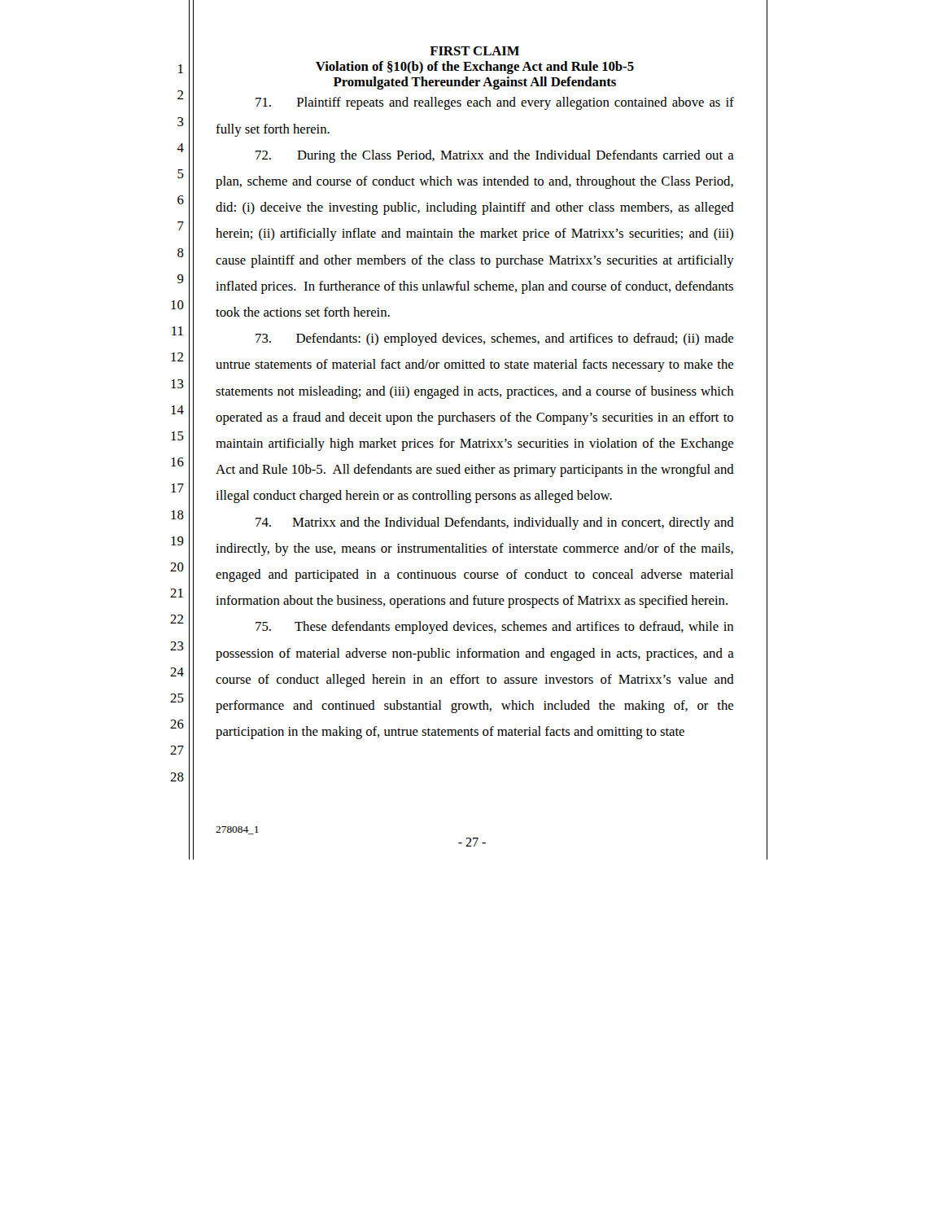1
2
3
4
5
6
7
8
9
10
11
12
13
14
15
16
17
18
19
20
21
22
23
24
25
26
27
28
FIRST CLAIM
Violation of §10(b) of the Exchange Act and Rule 10b-5
Promulgated Thereunder Against All Defendants
71. Plaintiff repeats and realleges each and every allegation contained above as if fully set forth herein.
72. During the Class Period, Matrixx and the Individual Defendants carried out a plan, scheme and course of conduct which was intended to and, throughout the Class Period, did: (i) deceive the investing public, including plaintiff and other class members, as alleged herein; (ii) artificially inflate and maintain the market price of Matrixx’s securities; and (iii) cause plaintiff and other members of the class to purchase Matrixx’s securities at artificially inflated prices. In furtherance of this unlawful scheme, plan and course of conduct, defendants took the actions set forth herein.
73. Defendants: (i) employed devices, schemes, and artifices to defraud; (ii) made untrue statements of material fact and/or omitted to state material facts necessary to make the statements not misleading; and (iii) engaged in acts, practices, and a course of business which operated as a fraud and deceit upon the purchasers of the Company’s securities in an effort to maintain artificially high market prices for Matrixx’s securities in violation of the Exchange Act and Rule 10b-5. All defendants are sued either as primary participants in the wrongful and illegal conduct charged herein or as controlling persons as alleged below.
74. Matrixx and the Individual Defendants, individually and in concert, directly and indirectly, by the use, means or instrumentalities of interstate commerce and/or of the mails, engaged and participated in a continuous course of conduct to conceal adverse material information about the business, operations and future prospects of Matrixx as specified herein.
75. These defendants employed devices, schemes and artifices to defraud, while in possession of material adverse non-public information and engaged in acts, practices, and a course of conduct alleged herein in an effort to assure investors of Matrixx’s value and performance and continued substantial growth, which included the making of, or the participation in the making of, untrue statements of material facts and omitting to state
- 27 -
278084_1